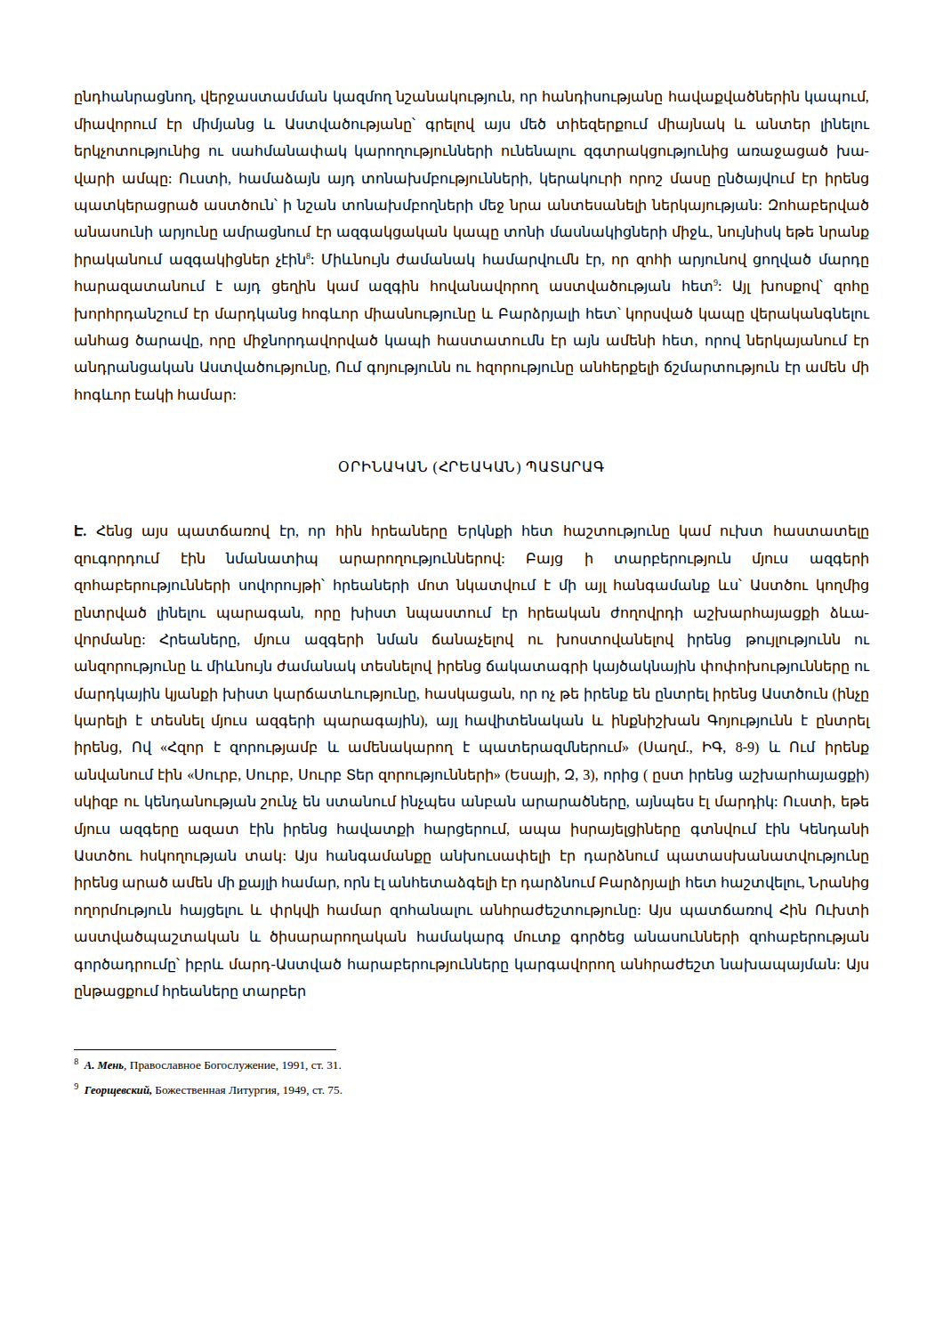ընդհանրացնող, վերջաստամման կազմող նշանակություն, որ հանդիսությանը հավաքվածներին կապում, միավորում էր միմյանց և Աստվածությանը՝ գրելով այս մեծ տիեզերքում միայնակ և անտեր լինելու երկչոտությունից ու սահմանափակ կարողությունների ունենալու զգտրակցությունից առաջացած խավարի ամպը: Ուստի, համաձայն այդ տոնախմբությունների, կերակուրի որոշ մասը ընծայվում էր իրենց պատկերացրած աստծուն՝ ի նշան տոնախմբողների մեջ նրա անտեսանելի ներկայության: Զոհաբերված անասունի արյունը ամրացնում էր ազգակցական կապը տոնի մասնակիցների միջև, նույնիսկ եթե նրանք իրականում ազգակիցներ չէին8: Միևնույն ժամանակ համարվումն էր, որ զոհի արյունով ցողված մարդը հարազատանում է այդ ցեղին կամ ազգին հովանավորող աստվածության հետ9: Այլ խոսքով՝ զոհը խորհրդանշում էր մարդկանց հոգևոր միասնությունը և Բարձրյալի հետ՝ կորսված կապը վերականգնելու անհաց ծարավը, որը միջնորդավորված կապի հաստատումն էր այն ամենի հետ, որով ներկայանում էր անդրանցական Աստվածությունը, Ում գոյությունն ու հզորությունը անհերքելի ճշմարտություն էր ամեն մի հոգևոր էակի համար:
ՕՐԻՆԱԿԱՆ (ՀՐԵԱԿԱՆ) ՊԱՏԱՐԱԳ
Է. Հենց այս պատճառով էր, որ հին հրեաները Երկնքի հետ հաշտությունը կամ ուխտ հաստատելը զուգորդում էին նմանատիպ արարողություններով: Բայց ի տարբերություն մյուս ազգերի զոհաբերությունների սովորույթի՝ հրեաների մոտ նկատվում է մի այլ հանգամանք ևս՝ Աստծու կողմից ընտրված լինելու պարագան, որը խիստ նպաստում էր հրեական ժողովրդի աշխարհայացքի ձևավորմանը: Հրեաները, մյուս ազգերի նման ճանաչելով ու խոստովանելով իրենց թույլությունն ու անզորությունը և միևնույն ժամանակ տեսնելով իրենց ճակատագրի կայծակնային փոփոխությունները ու մարդկային կյանքի խիստ կարճատևությունը, հասկացան, որ ոչ թե իրենք են ընտրել իրենց Աստծուն (ինչը կարելի է տեսնել մյուս ազգերի պարագային), այլ հավիտենական և ինքնիշխան Գոյությունն է ընտրել իրենց, Ով «Հզոր է զորությամբ և ամենակարող է պատերազմներում» (Սաղմ., ԻԳ, 8-9) և Ում իրենք անվանում էին «Սուրբ, Սուրբ, Սուրբ Տեր զորությունների» (Եսայի, Զ, 3), որից ( ըստ իրենց աշխարհայացքի) սկիզբ ու կենդանության շունչ են ստանում ինչպես անբան արարածները, այնպես էլ մարդիկ: Ուստի, եթե մյուս ազգերը ազատ էին իրենց հավատքի հարցերում, ապա իսրայելցիները գտնվում էին Կենդանի Աստծու հսկողության տակ: Այս հանգամանքը անխուսափելի էր դարձնում պատասխանատվությունը իրենց արած ամեն մի քայլի համար, որն էլ անհետաձգելի էր դարձնում Բարձրյալի հետ հաշտվելու, Նրանից ողորմություն հայցելու և փրկվի համար զոհանալու անհրաժեշտությունը: Այս պատճառով Հին Ուխտի աստվածպաշտական և ծիսարարողական համակարգ մուտք գործեց անասունների զոհաբերության գործադրումը՝ իբրև մարդ-Աստված հարաբերությունները կարգավորող անհրաժեշտ նախապայման: Այս ընթացքում հրեաները տարբեր
8 А. Мень, Православное Богослужение, 1991, ст. 31.
9 Георщевский, Божественная Литургия, 1949, ст. 75.